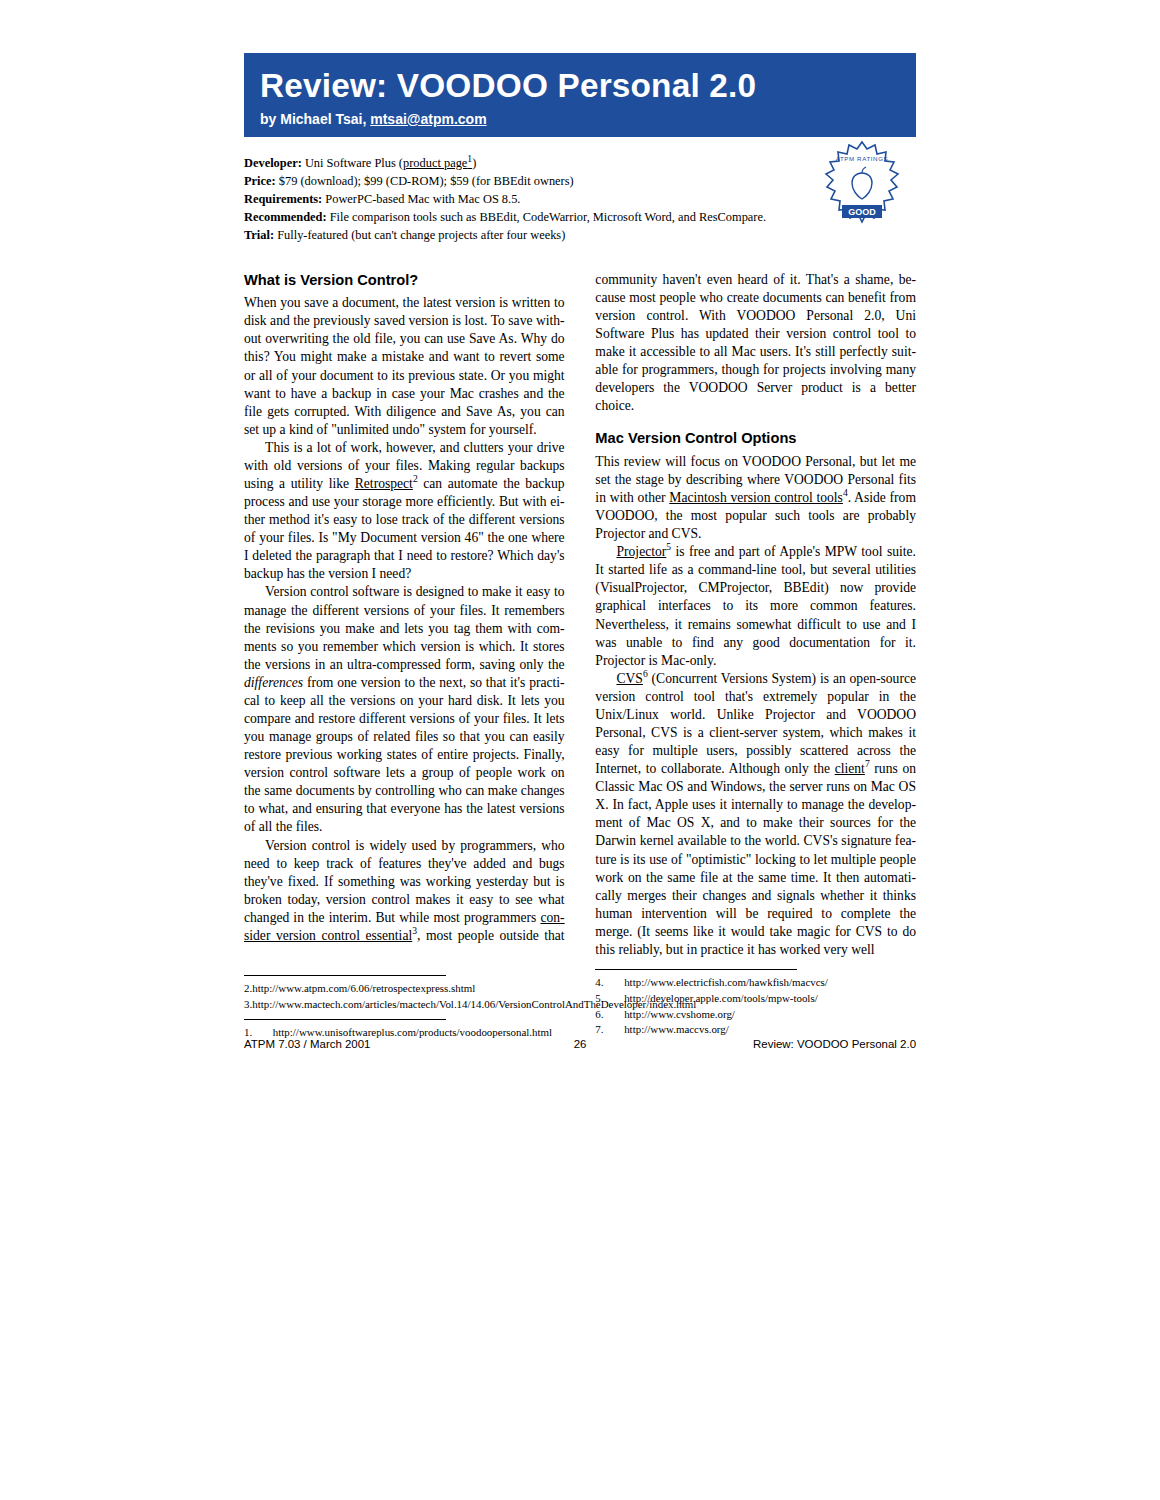Review: VOODOO Personal 2.0
by Michael Tsai, mtsai@atpm.com
ATPM RATINGS GOOD
Developer: Uni Software Plus (product page1)
Price: $79 (download); $99 (CD-ROM); $59 (for BBEdit owners)
Requirements: PowerPC-based Mac with Mac OS 8.5.
Recommended: File comparison tools such as BBEdit, CodeWarrior, Microsoft Word, and ResCompare.
Trial: Fully-featured (but can't change projects after four weeks)
What is Version Control?
When you save a document, the latest version is written to disk and the previously saved version is lost. To save without overwriting the old file, you can use Save As. Why do this? You might make a mistake and want to revert some or all of your document to its previous state. Or you might want to have a backup in case your Mac crashes and the file gets corrupted. With diligence and Save As, you can set up a kind of "unlimited undo" system for yourself.
This is a lot of work, however, and clutters your drive with old versions of your files. Making regular backups using a utility like Retrospect2 can automate the backup process and use your storage more efficiently. But with either method it's easy to lose track of the different versions of your files. Is "My Document version 46" the one where I deleted the paragraph that I need to restore? Which day's backup has the version I need?
Version control software is designed to make it easy to manage the different versions of your files. It remembers the revisions you make and lets you tag them with comments so you remember which version is which. It stores the versions in an ultra-compressed form, saving only the differences from one version to the next, so that it's practical to keep all the versions on your hard disk. It lets you compare and restore different versions of your files. It lets you manage groups of related files so that you can easily restore previous working states of entire projects. Finally, version control software lets a group of people work on the same documents by controlling who can make changes to what, and ensuring that everyone has the latest versions of all the files.
Version control is widely used by programmers, who need to keep track of features they've added and bugs they've fixed. If something was working yesterday but is broken today, version control makes it easy to see what changed in the interim. But while most programmers consider version control essential3, most people outside that community haven't even heard of it. That's a shame, because most people who create documents can benefit from version control. With VOODOO Personal 2.0, Uni Software Plus has updated their version control tool to make it accessible to all Mac users. It's still perfectly suitable for programmers, though for projects involving many developers the VOODOO Server product is a better choice.
Mac Version Control Options
This review will focus on VOODOO Personal, but let me set the stage by describing where VOODOO Personal fits in with other Macintosh version control tools4. Aside from VOODOO, the most popular such tools are probably Projector and CVS.
Projector5 is free and part of Apple's MPW tool suite. It started life as a command-line tool, but several utilities (VisualProjector, CMProjector, BBEdit) now provide graphical interfaces to its more common features. Nevertheless, it remains somewhat difficult to use and I was unable to find any good documentation for it. Projector is Mac-only.
CVS6 (Concurrent Versions System) is an open-source version control tool that's extremely popular in the Unix/Linux world. Unlike Projector and VOODOO Personal, CVS is a client-server system, which makes it easy for multiple users, possibly scattered across the Internet, to collaborate. Although only the client7 runs on Classic Mac OS and Windows, the server runs on Mac OS X. In fact, Apple uses it internally to manage the development of Mac OS X, and to make their sources for the Darwin kernel available to the world. CVS's signature feature is its use of "optimistic" locking to let multiple people work on the same file at the same time. It then automatically merges their changes and signals whether it thinks human intervention will be required to complete the merge. (It seems like it would take magic for CVS to do this reliably, but in practice it has worked very well
| 2. | http://www.atpm.com/6.06/retrospectexpress.shtml |
| 3. | http://www.mactech.com/articles/mactech/Vol.14/14.06/VersionControlAndTheDeveloper/index.html |
| 1. | http://www.unisoftwareplus.com/products/voodoopersonal.html |
| 4. | http://www.electricfish.com/hawkfish/macvcs/ |
| 5. | http://developer.apple.com/tools/mpw-tools/ |
| 6. | http://www.cvshome.org/ |
| 7. | http://www.maccvs.org/ |
ATPM 7.03 / March 2001 26 Review: VOODOO Personal 2.0